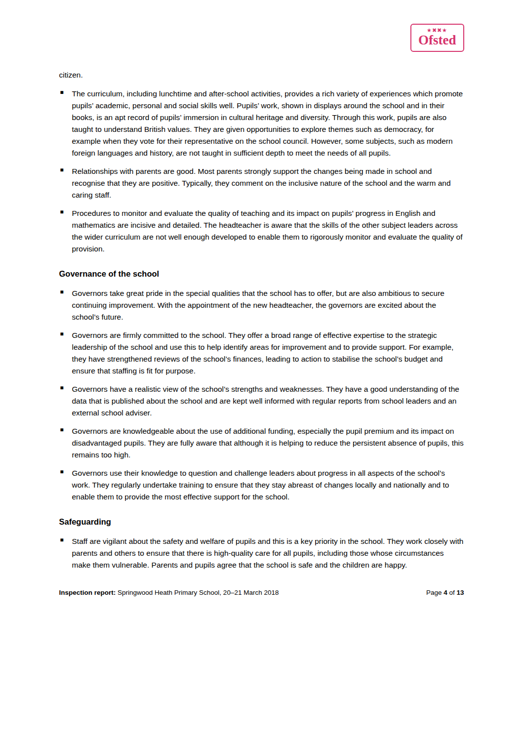★✖✖★
Ofsted
citizen.
The curriculum, including lunchtime and after-school activities, provides a rich variety of experiences which promote pupils’ academic, personal and social skills well. Pupils’ work, shown in displays around the school and in their books, is an apt record of pupils’ immersion in cultural heritage and diversity. Through this work, pupils are also taught to understand British values. They are given opportunities to explore themes such as democracy, for example when they vote for their representative on the school council. However, some subjects, such as modern foreign languages and history, are not taught in sufficient depth to meet the needs of all pupils.
Relationships with parents are good. Most parents strongly support the changes being made in school and recognise that they are positive. Typically, they comment on the inclusive nature of the school and the warm and caring staff.
Procedures to monitor and evaluate the quality of teaching and its impact on pupils’ progress in English and mathematics are incisive and detailed. The headteacher is aware that the skills of the other subject leaders across the wider curriculum are not well enough developed to enable them to rigorously monitor and evaluate the quality of provision.
Governance of the school
Governors take great pride in the special qualities that the school has to offer, but are also ambitious to secure continuing improvement. With the appointment of the new headteacher, the governors are excited about the school’s future.
Governors are firmly committed to the school. They offer a broad range of effective expertise to the strategic leadership of the school and use this to help identify areas for improvement and to provide support. For example, they have strengthened reviews of the school’s finances, leading to action to stabilise the school’s budget and ensure that staffing is fit for purpose.
Governors have a realistic view of the school’s strengths and weaknesses. They have a good understanding of the data that is published about the school and are kept well informed with regular reports from school leaders and an external school adviser.
Governors are knowledgeable about the use of additional funding, especially the pupil premium and its impact on disadvantaged pupils. They are fully aware that although it is helping to reduce the persistent absence of pupils, this remains too high.
Governors use their knowledge to question and challenge leaders about progress in all aspects of the school’s work. They regularly undertake training to ensure that they stay abreast of changes locally and nationally and to enable them to provide the most effective support for the school.
Safeguarding
Staff are vigilant about the safety and welfare of pupils and this is a key priority in the school. They work closely with parents and others to ensure that there is high-quality care for all pupils, including those whose circumstances make them vulnerable. Parents and pupils agree that the school is safe and the children are happy.
Inspection report: Springwood Heath Primary School, 20–21 March 2018
Page 4 of 13